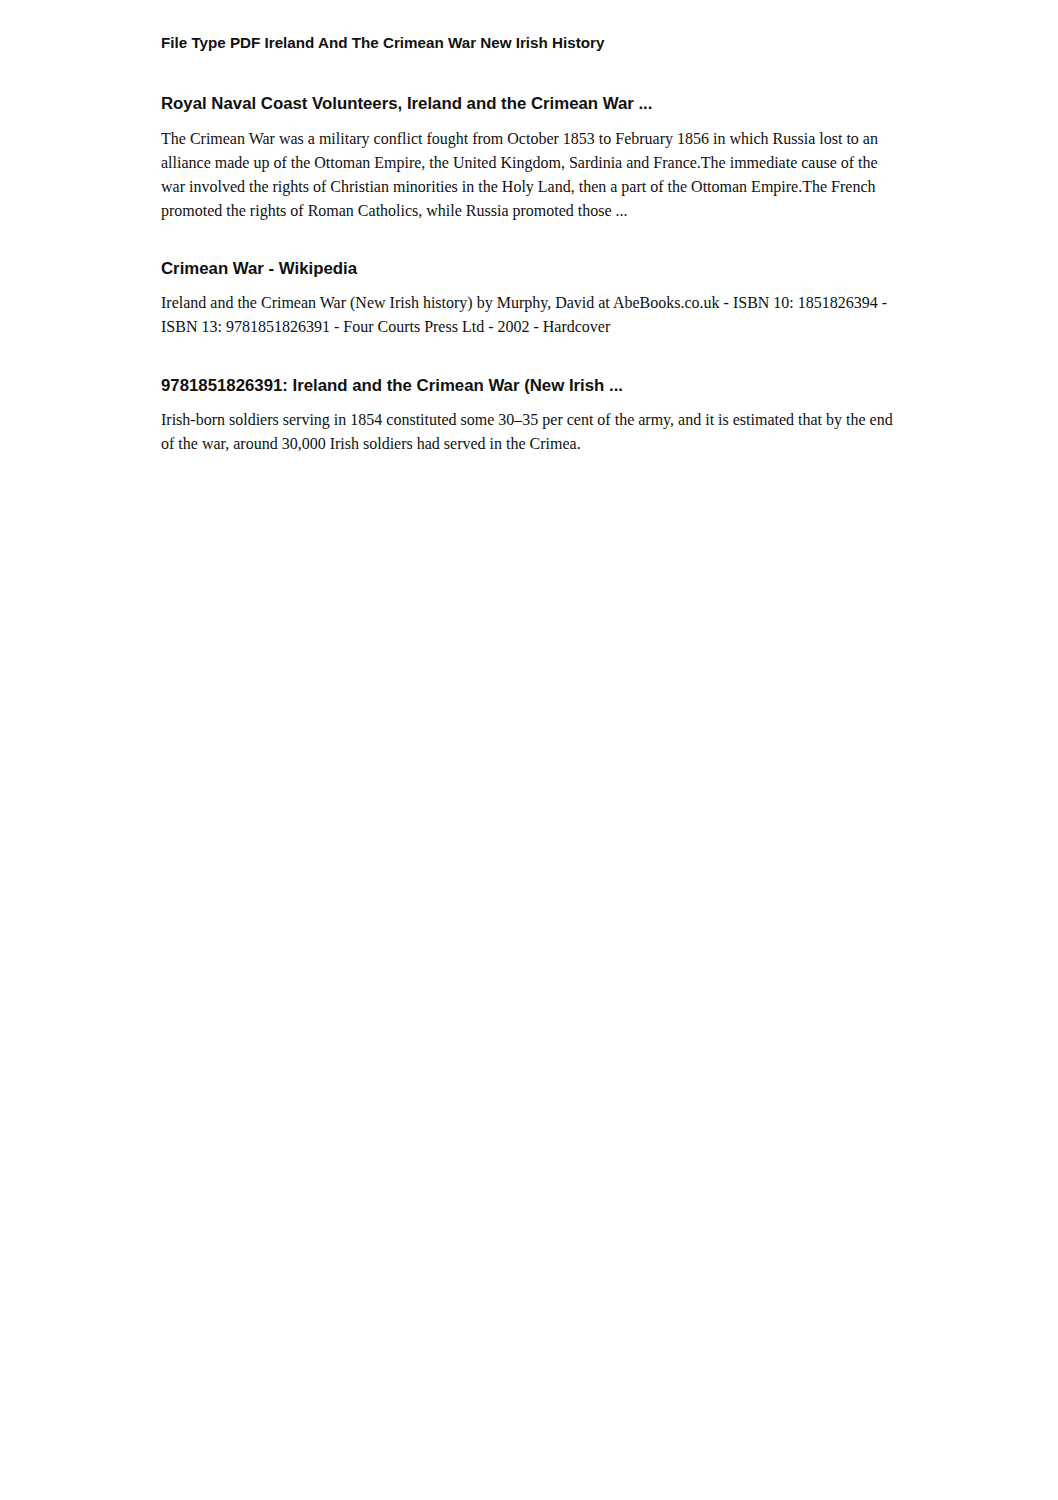File Type PDF Ireland And The Crimean War New Irish History
Royal Naval Coast Volunteers, Ireland and the Crimean War ...
The Crimean War was a military conflict fought from October 1853 to February 1856 in which Russia lost to an alliance made up of the Ottoman Empire, the United Kingdom, Sardinia and France.The immediate cause of the war involved the rights of Christian minorities in the Holy Land, then a part of the Ottoman Empire.The French promoted the rights of Roman Catholics, while Russia promoted those ...
Crimean War - Wikipedia
Ireland and the Crimean War (New Irish history) by Murphy, David at AbeBooks.co.uk - ISBN 10: 1851826394 - ISBN 13: 9781851826391 - Four Courts Press Ltd - 2002 - Hardcover
9781851826391: Ireland and the Crimean War (New Irish ...
Irish-born soldiers serving in 1854 constituted some 30–35 per cent of the army, and it is estimated that by the end of the war, around 30,000 Irish soldiers had served in the Crimea.